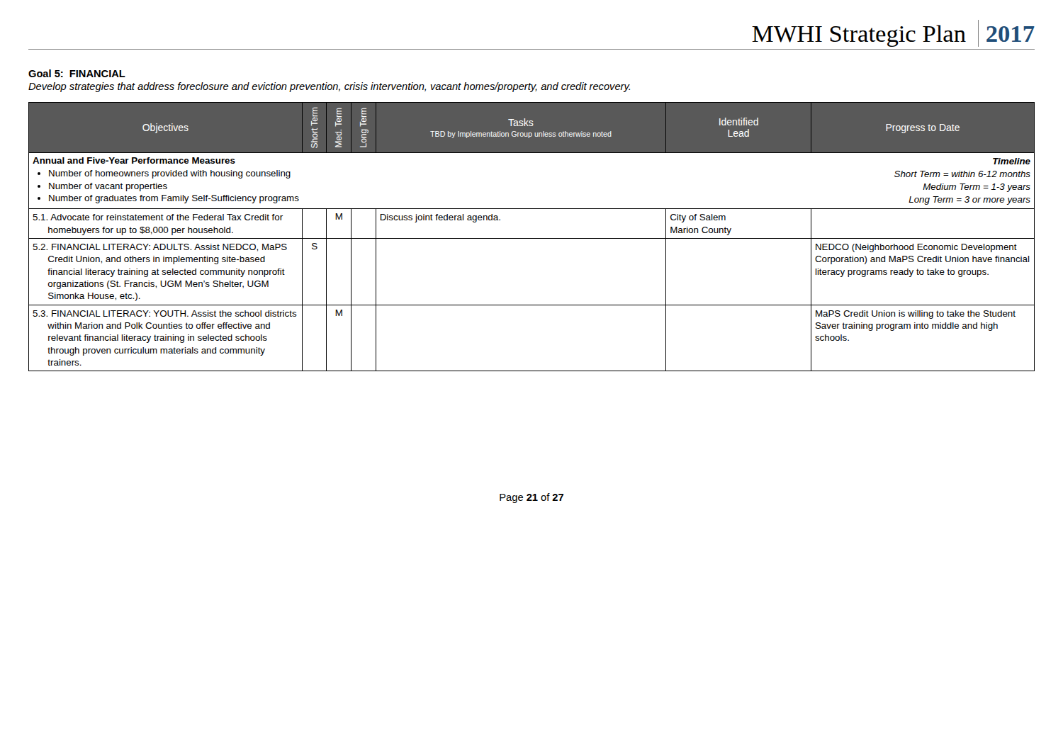MWHI Strategic Plan 2017
Goal 5: FINANCIAL
Develop strategies that address foreclosure and eviction prevention, crisis intervention, vacant homes/property, and credit recovery.
| Annual and Five-Year Performance Measures Number of homeowners provided with housing counseling Number of vacant properties Number of graduates from Family Self-Sufficiency programs | Timeline Short Term = within 6-12 months Medium Term = 1-3 years Long Term = 3 or more years |
| Objectives | Short Term | Med. Term | Long Term | Tasks TBD by Implementation Group unless otherwise noted | Identified Lead | Progress to Date |
| 5.1. Advocate for reinstatement of the Federal Tax Credit for homebuyers for up to $8,000 per household. | | M | | Discuss joint federal agenda. | City of Salem Marion County | |
| 5.2. FINANCIAL LITERACY: ADULTS. Assist NEDCO, MaPS Credit Union, and others in implementing site-based financial literacy training at selected community nonprofit organizations (St. Francis, UGM Men’s Shelter, UGM Simonka House, etc.). | S | | | | | NEDCO (Neighborhood Economic Development Corporation) and MaPS Credit Union have financial literacy programs ready to take to groups. |
| 5.3. FINANCIAL LITERACY: YOUTH. Assist the school districts within Marion and Polk Counties to offer effective and relevant financial literacy training in selected schools through proven curriculum materials and community trainers. | | M | | | | MaPS Credit Union is willing to take the Student Saver training program into middle and high schools. |
Page 21 of 27